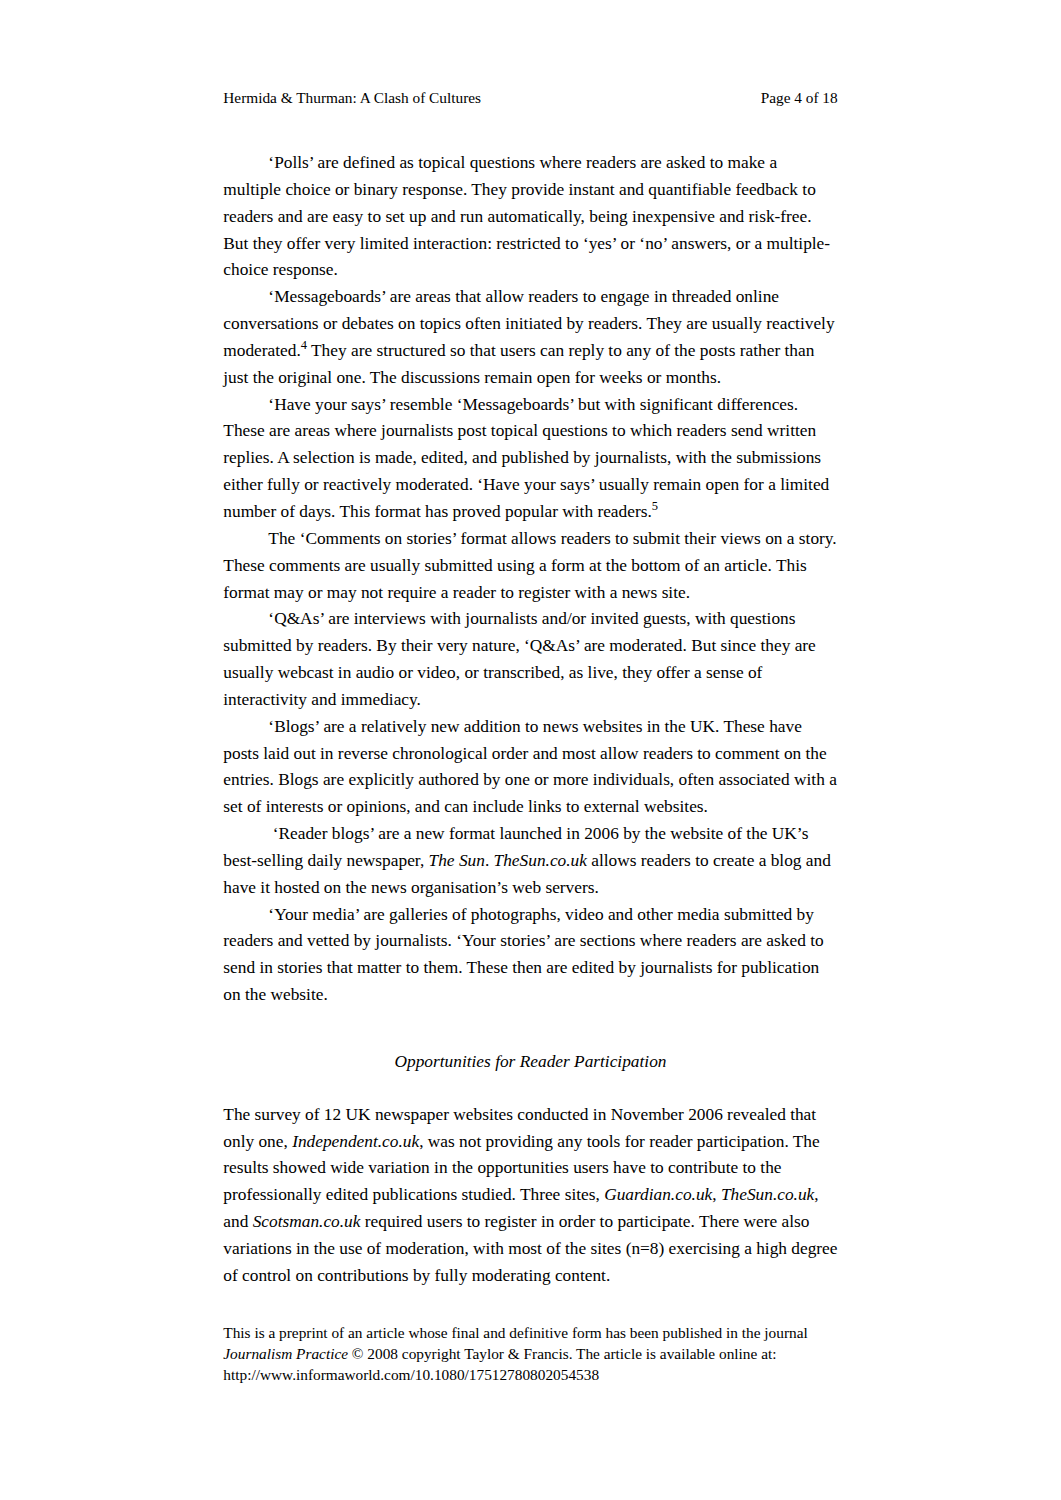Hermida & Thurman: A Clash of Cultures
Page 4 of 18
‘Polls’ are defined as topical questions where readers are asked to make a multiple choice or binary response. They provide instant and quantifiable feedback to readers and are easy to set up and run automatically, being inexpensive and risk-free. But they offer very limited interaction: restricted to ‘yes’ or ‘no’ answers, or a multiple-choice response.
‘Messageboards’ are areas that allow readers to engage in threaded online conversations or debates on topics often initiated by readers. They are usually reactively moderated.4 They are structured so that users can reply to any of the posts rather than just the original one. The discussions remain open for weeks or months.
‘Have your says’ resemble ‘Messageboards’ but with significant differences. These are areas where journalists post topical questions to which readers send written replies. A selection is made, edited, and published by journalists, with the submissions either fully or reactively moderated. ‘Have your says’ usually remain open for a limited number of days. This format has proved popular with readers.5
The ‘Comments on stories’ format allows readers to submit their views on a story. These comments are usually submitted using a form at the bottom of an article. This format may or may not require a reader to register with a news site.
‘Q&As’ are interviews with journalists and/or invited guests, with questions submitted by readers. By their very nature, ‘Q&As’ are moderated. But since they are usually webcast in audio or video, or transcribed, as live, they offer a sense of interactivity and immediacy.
‘Blogs’ are a relatively new addition to news websites in the UK. These have posts laid out in reverse chronological order and most allow readers to comment on the entries. Blogs are explicitly authored by one or more individuals, often associated with a set of interests or opinions, and can include links to external websites.
‘Reader blogs’ are a new format launched in 2006 by the website of the UK’s best-selling daily newspaper, The Sun. TheSun.co.uk allows readers to create a blog and have it hosted on the news organisation’s web servers.
‘Your media’ are galleries of photographs, video and other media submitted by readers and vetted by journalists. ‘Your stories’ are sections where readers are asked to send in stories that matter to them. These then are edited by journalists for publication on the website.
Opportunities for Reader Participation
The survey of 12 UK newspaper websites conducted in November 2006 revealed that only one, Independent.co.uk, was not providing any tools for reader participation. The results showed wide variation in the opportunities users have to contribute to the professionally edited publications studied. Three sites, Guardian.co.uk, TheSun.co.uk, and Scotsman.co.uk required users to register in order to participate. There were also variations in the use of moderation, with most of the sites (n=8) exercising a high degree of control on contributions by fully moderating content.
This is a preprint of an article whose final and definitive form has been published in the journal Journalism Practice © 2008 copyright Taylor & Francis. The article is available online at: http://www.informaworld.com/10.1080/17512780802054538